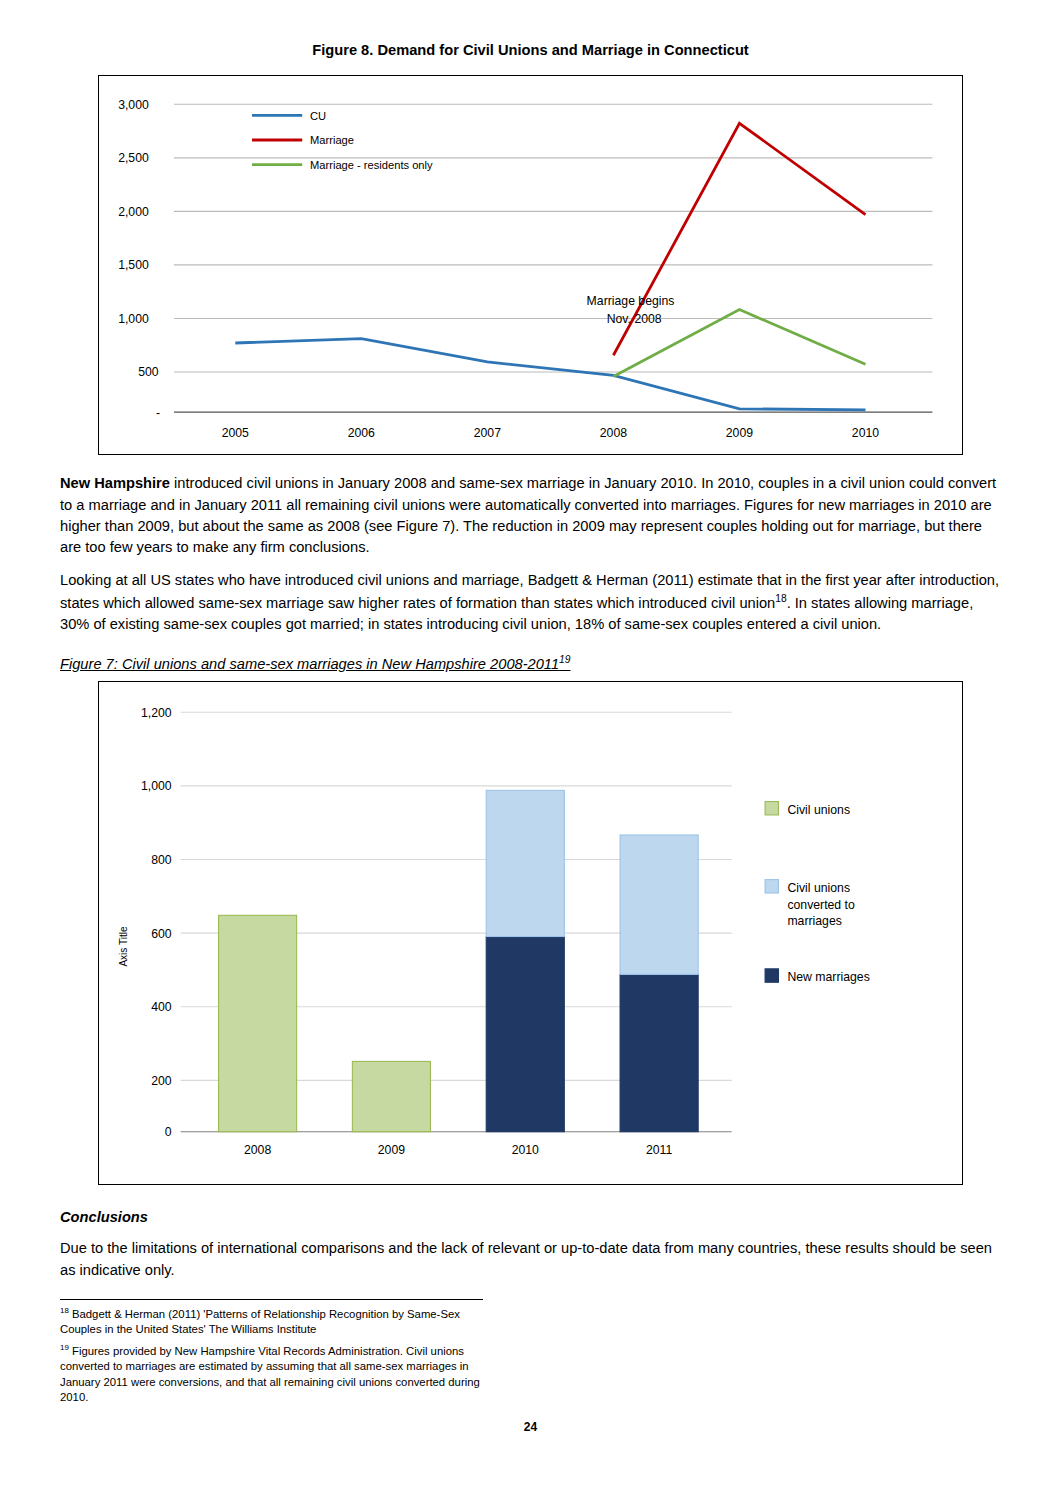Figure 8. Demand for Civil Unions and Marriage in Connecticut
3,000 2,500 2,000 1,500 1,000 500 - 2005 2006 2007 2008 2009 2010 CU Marriage Marriage - residents only Marriage begins Nov. 2008
New Hampshire introduced civil unions in January 2008 and same-sex marriage in January 2010. In 2010, couples in a civil union could convert to a marriage and in January 2011 all remaining civil unions were automatically converted into marriages. Figures for new marriages in 2010 are higher than 2009, but about the same as 2008 (see Figure 7). The reduction in 2009 may represent couples holding out for marriage, but there are too few years to make any firm conclusions.
Looking at all US states who have introduced civil unions and marriage, Badgett & Herman (2011) estimate that in the first year after introduction, states which allowed same-sex marriage saw higher rates of formation than states which introduced civil union18. In states allowing marriage, 30% of existing same-sex couples got married; in states introducing civil union, 18% of same-sex couples entered a civil union.
Figure 7: Civil unions and same-sex marriages in New Hampshire 2008-201119
1,200 1,000 800 600 400 200 0 Axis Title 2008 2009 2010 2011 Civil unions Civil unions converted to marriages New marriages
Conclusions
Due to the limitations of international comparisons and the lack of relevant or up-to-date data from many countries, these results should be seen as indicative only.
18 Badgett & Herman (2011) 'Patterns of Relationship Recognition by Same-Sex Couples in the United States' The Williams Institute
19 Figures provided by New Hampshire Vital Records Administration. Civil unions converted to marriages are estimated by assuming that all same-sex marriages in January 2011 were conversions, and that all remaining civil unions converted during 2010.
24